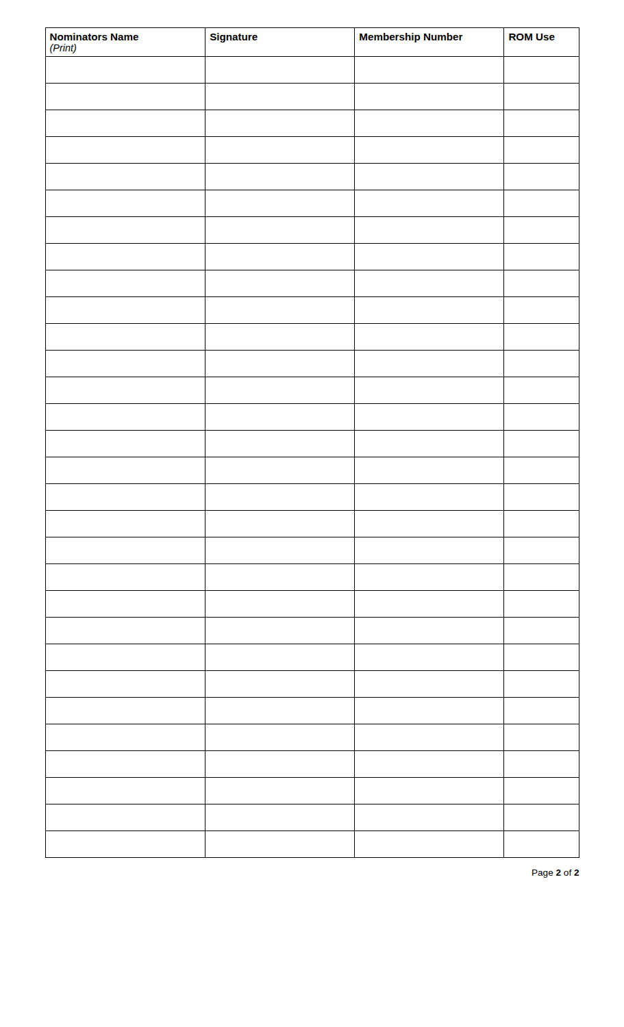| Nominators Name (Print) | Signature | Membership Number | ROM Use |
| --- | --- | --- | --- |
Page 2 of 2